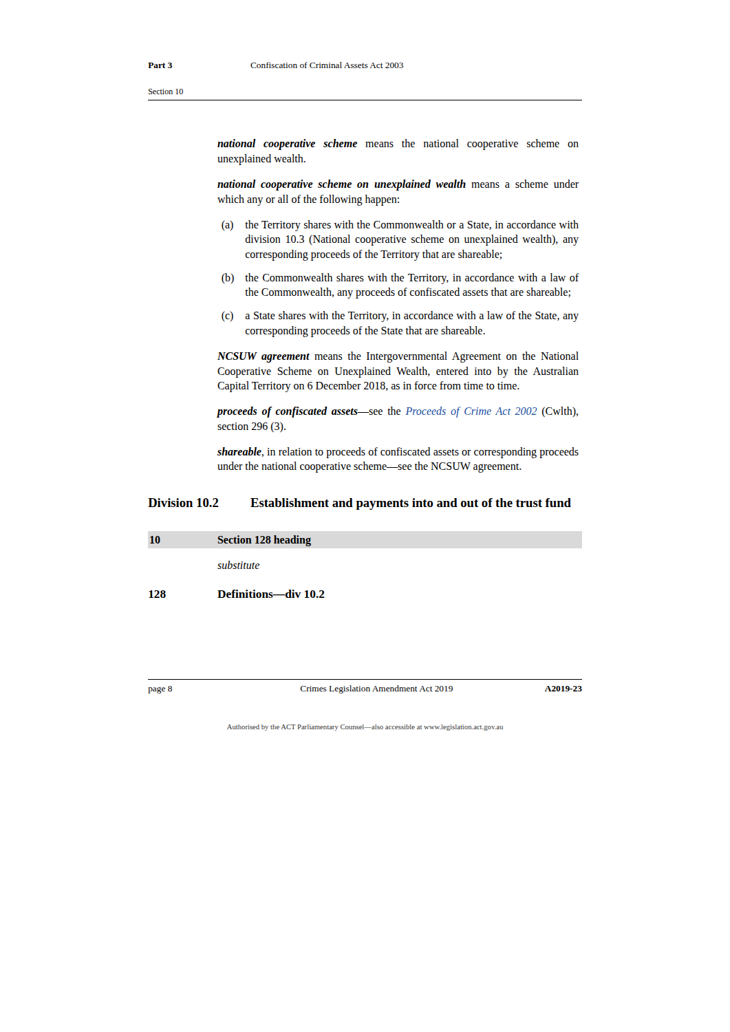Part 3 Confiscation of Criminal Assets Act 2003
Section 10
national cooperative scheme means the national cooperative scheme on unexplained wealth.
national cooperative scheme on unexplained wealth means a scheme under which any or all of the following happen:
(a) the Territory shares with the Commonwealth or a State, in accordance with division 10.3 (National cooperative scheme on unexplained wealth), any corresponding proceeds of the Territory that are shareable;
(b) the Commonwealth shares with the Territory, in accordance with a law of the Commonwealth, any proceeds of confiscated assets that are shareable;
(c) a State shares with the Territory, in accordance with a law of the State, any corresponding proceeds of the State that are shareable.
NCSUW agreement means the Intergovernmental Agreement on the National Cooperative Scheme on Unexplained Wealth, entered into by the Australian Capital Territory on 6 December 2018, as in force from time to time.
proceeds of confiscated assets—see the Proceeds of Crime Act 2002 (Cwlth), section 296 (3).
shareable, in relation to proceeds of confiscated assets or corresponding proceeds under the national cooperative scheme—see the NCSUW agreement.
Division 10.2 Establishment and payments into and out of the trust fund
10 Section 128 heading
substitute
128 Definitions—div 10.2
page 8
Crimes Legislation Amendment Act 2019
A2019-23
Authorised by the ACT Parliamentary Counsel—also accessible at www.legislation.act.gov.au